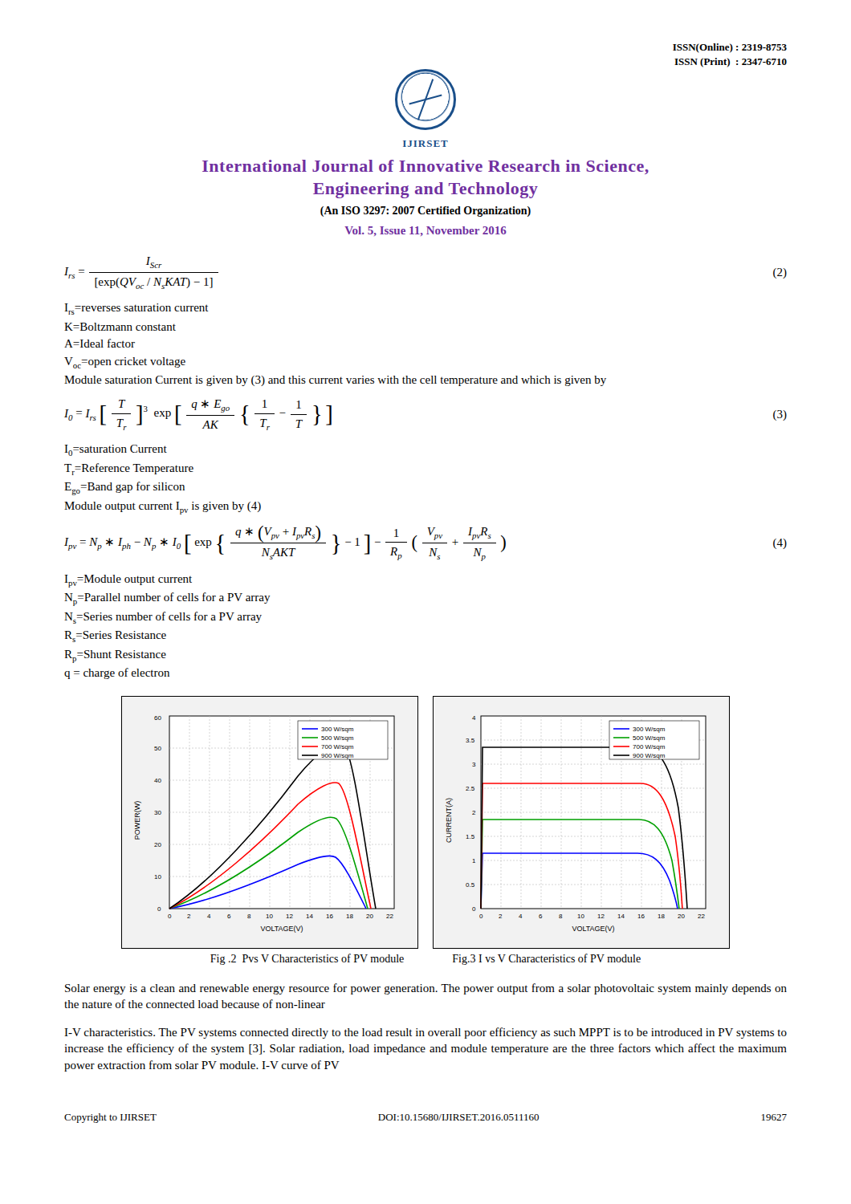ISSN(Online) : 2319-8753
ISSN (Print) : 2347-6710
IJIRSET
International Journal of Innovative Research in Science,
Engineering and Technology
(An ISO 3297: 2007 Certified Organization)
Vol. 5, Issue 11, November 2016
Irs = IScr [exp(QVoc / NsKAT) − 1]
(2)
Irs=reverses saturation current
K=Boltzmann constant
A=Ideal factor
Voc=open cricket voltage
Module saturation Current is given by (3) and this current varies with the cell temperature and which is given by
I0 = Irs [ T Tr ]3 exp [ q ∗ Ego AK { 1 Tr − 1 T } ]
(3)
I0=saturation Current
Tr=Reference Temperature
Ego=Band gap for silicon
Module output current Ipv is given by (4)
Ipv = Np ∗ Iph − Np ∗ I0 [ exp { q ∗ (Vpv + IpvRs) NsAKT } − 1 ] − 1 Rp ( Vpv Ns + IpvRs Np )
(4)
Ipv=Module output current
Np=Parallel number of cells for a PV array
Ns=Series number of cells for a PV array
Rs=Series Resistance
Rp=Shunt Resistance
q = charge of electron
0 10 20 30 40 50 60 0 2 4 6 8 10 12 14 16 18 20 22 VOLTAGE(V) POWER(W) 300 W/sqm 500 W/sqm 700 W/sqm 900 W/sqm
0 0.5 1 1.5 2 2.5 3 3.5 4 0 2 4 6 8 10 12 14 16 18 20 22 VOLTAGE(V) CURRENT(A) 300 W/sqm 500 W/sqm 700 W/sqm 900 W/sqm
Fig .2 Pvs V Characteristics of PV module Fig.3 I vs V Characteristics of PV module
Solar energy is a clean and renewable energy resource for power generation. The power output from a solar photovoltaic system mainly depends on the nature of the connected load because of non-linear
I-V characteristics. The PV systems connected directly to the load result in overall poor efficiency as such MPPT is to be introduced in PV systems to increase the efficiency of the system [3]. Solar radiation, load impedance and module temperature are the three factors which affect the maximum power extraction from solar PV module. I-V curve of PV
Copyright to IJIRSET DOI:10.15680/IJIRSET.2016.0511160 19627